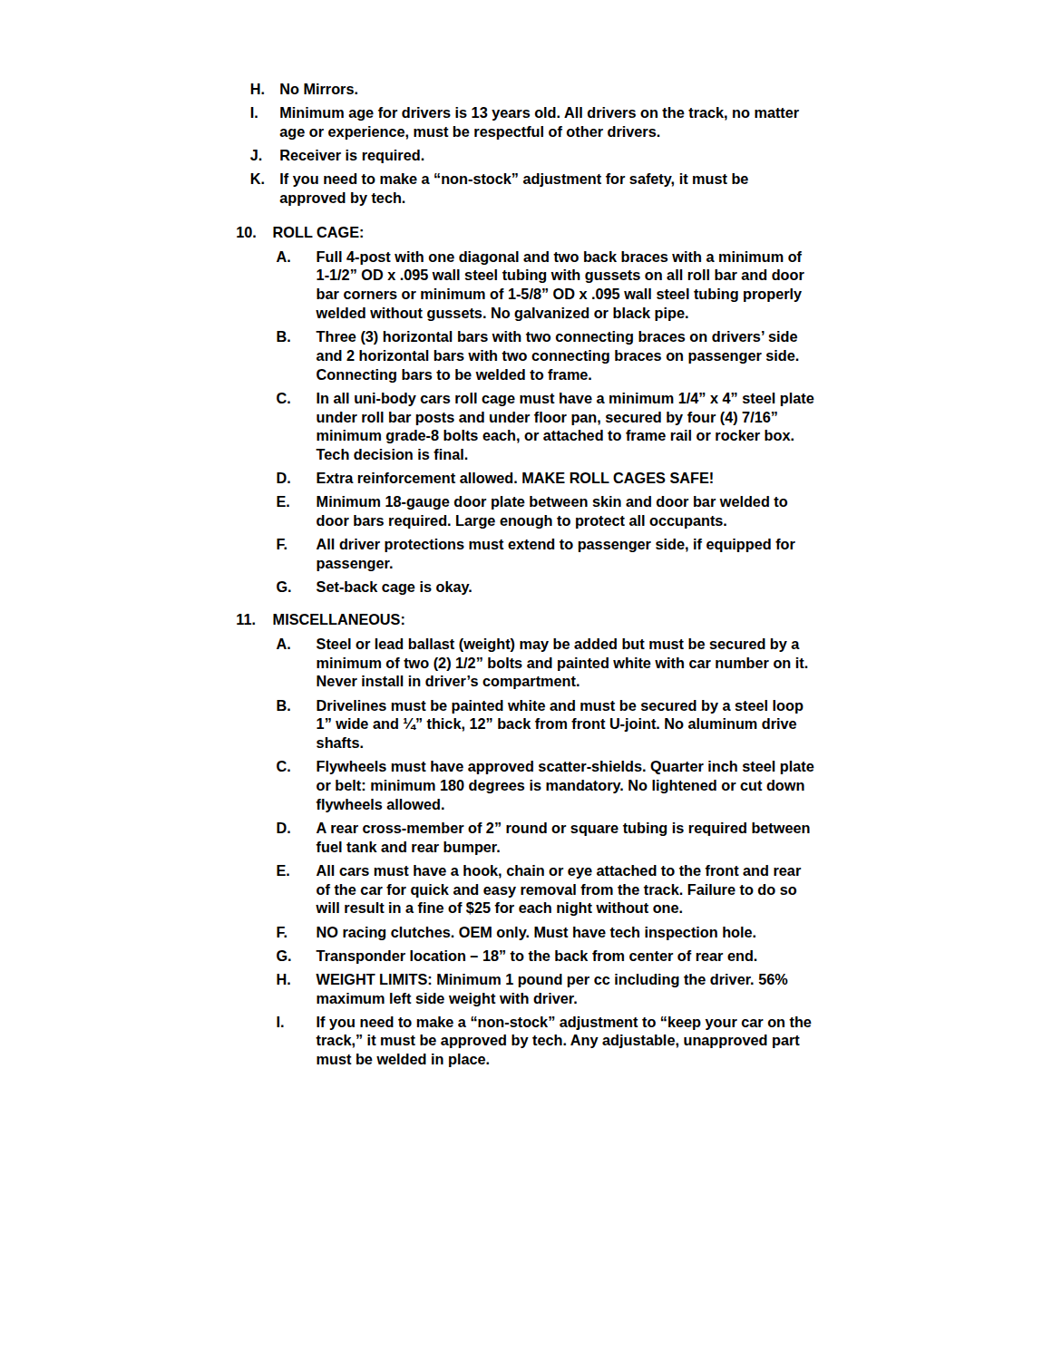SISKIYOUGOLDEN SPEEDWAY • YREKA, CA
H. No Mirrors.
I. Minimum age for drivers is 13 years old. All drivers on the track, no matter age or experience, must be respectful of other drivers.
J. Receiver is required.
K. If you need to make a “non-stock” adjustment for safety, it must be approved by tech.
10. ROLL CAGE:
A. Full 4-post with one diagonal and two back braces with a minimum of 1-1/2” OD x .095 wall steel tubing with gussets on all roll bar and door bar corners or minimum of 1-5/8” OD x .095 wall steel tubing properly welded without gussets. No galvanized or black pipe.
B. Three (3) horizontal bars with two connecting braces on drivers’ side and 2 horizontal bars with two connecting braces on passenger side. Connecting bars to be welded to frame.
C. In all uni-body cars roll cage must have a minimum 1/4” x 4” steel plate under roll bar posts and under floor pan, secured by four (4) 7/16” minimum grade-8 bolts each, or attached to frame rail or rocker box. Tech decision is final.
D. Extra reinforcement allowed. MAKE ROLL CAGES SAFE!
E. Minimum 18-gauge door plate between skin and door bar welded to door bars required. Large enough to protect all occupants.
F. All driver protections must extend to passenger side, if equipped for passenger.
G. Set-back cage is okay.
11. MISCELLANEOUS:
A. Steel or lead ballast (weight) may be added but must be secured by a minimum of two (2) 1/2” bolts and painted white with car number on it. Never install in driver’s compartment.
B. Drivelines must be painted white and must be secured by a steel loop 1” wide and ¼” thick, 12” back from front U-joint. No aluminum drive shafts.
C. Flywheels must have approved scatter-shields. Quarter inch steel plate or belt: minimum 180 degrees is mandatory. No lightened or cut down flywheels allowed.
D. A rear cross-member of 2” round or square tubing is required between fuel tank and rear bumper.
E. All cars must have a hook, chain or eye attached to the front and rear of the car for quick and easy removal from the track. Failure to do so will result in a fine of $25 for each night without one.
F. NO racing clutches. OEM only. Must have tech inspection hole.
G. Transponder location – 18” to the back from center of rear end.
H. WEIGHT LIMITS: Minimum 1 pound per cc including the driver. 56% maximum left side weight with driver.
I. If you need to make a “non-stock” adjustment to “keep your car on the track,” it must be approved by tech. Any adjustable, unapproved part must be welded in place.